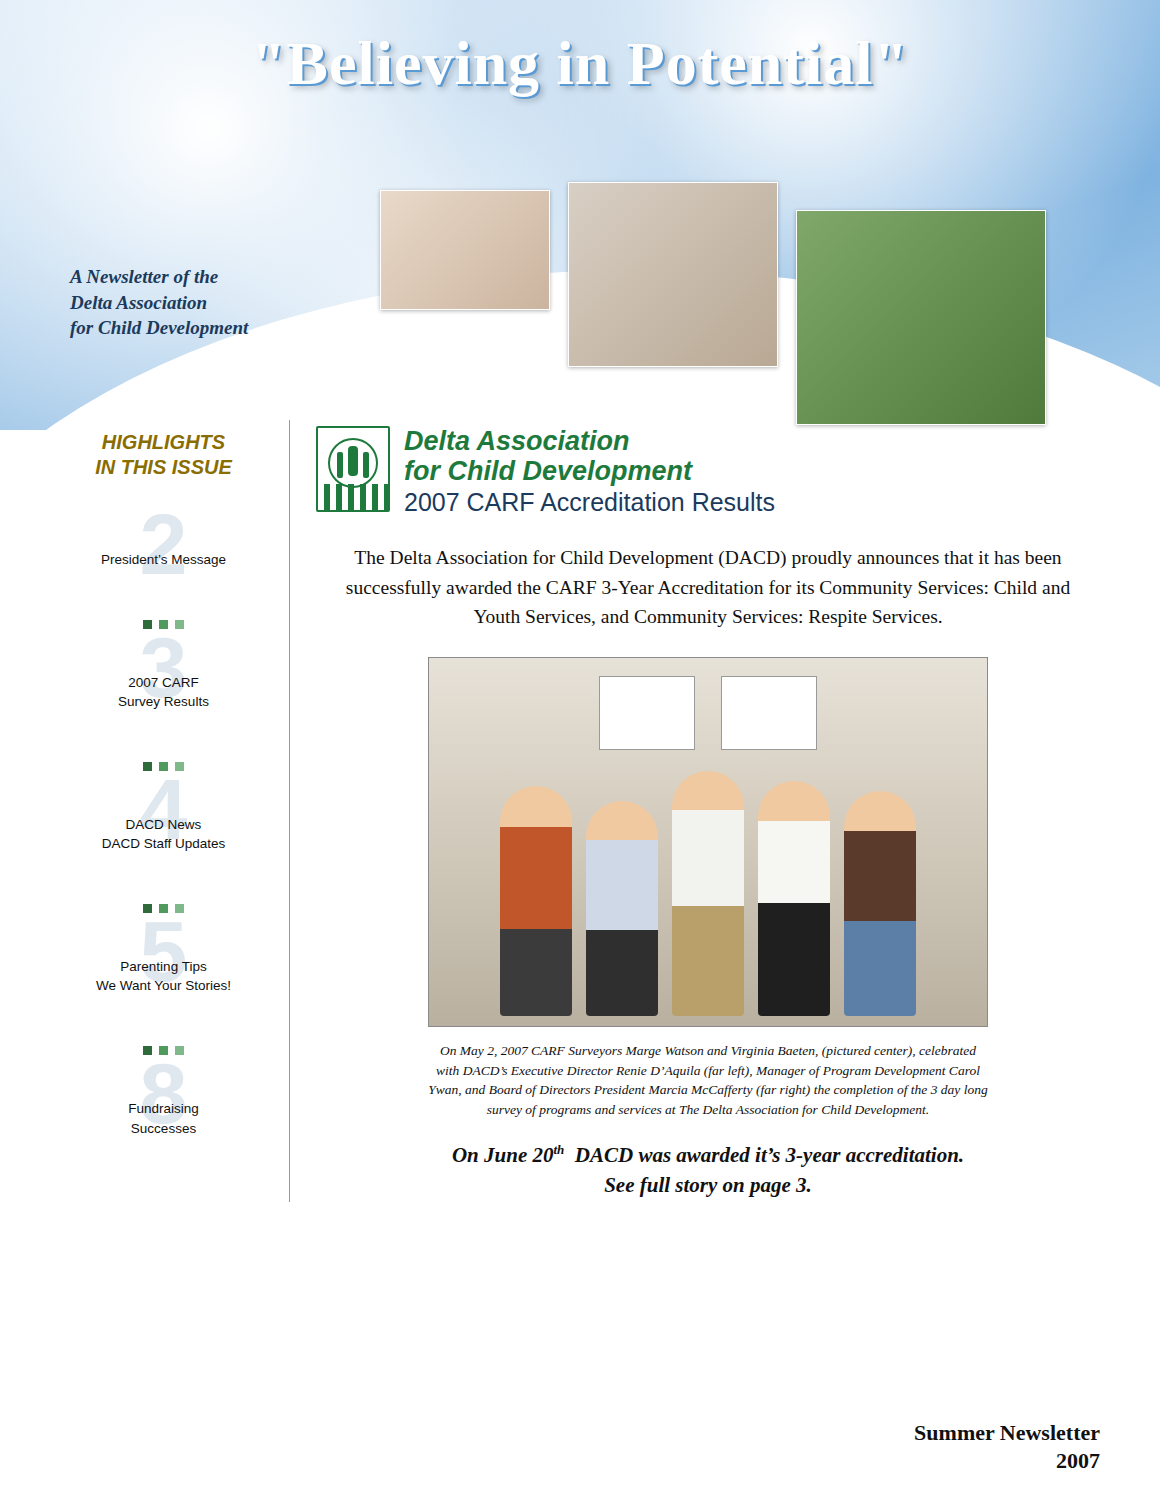"Believing in Potential"
A Newsletter of the
Delta Association
for Child Development
HIGHLIGHTS
IN THIS ISSUE
2
President’s Message
3
2007 CARF
Survey Results
4
DACD News
DACD Staff Updates
5
Parenting Tips
We Want Your Stories!
8
Fundraising
Successes
Delta Association
for Child Development
2007 CARF Accreditation Results
The Delta Association for Child Development (DACD) proudly announces that it has been successfully awarded the CARF 3-Year Accreditation for its Community Services: Child and Youth Services, and Community Services: Respite Services.
On May 2, 2007 CARF Surveyors Marge Watson and Virginia Baeten, (pictured center), celebrated with DACD’s Executive Director Renie D’Aquila (far left), Manager of Program Development Carol Ywan, and Board of Directors President Marcia McCafferty (far right) the completion of the 3 day long survey of programs and services at The Delta Association for Child Development.
On June 20th DACD was awarded it’s 3-year accreditation.
See full story on page 3.
Summer Newsletter
2007